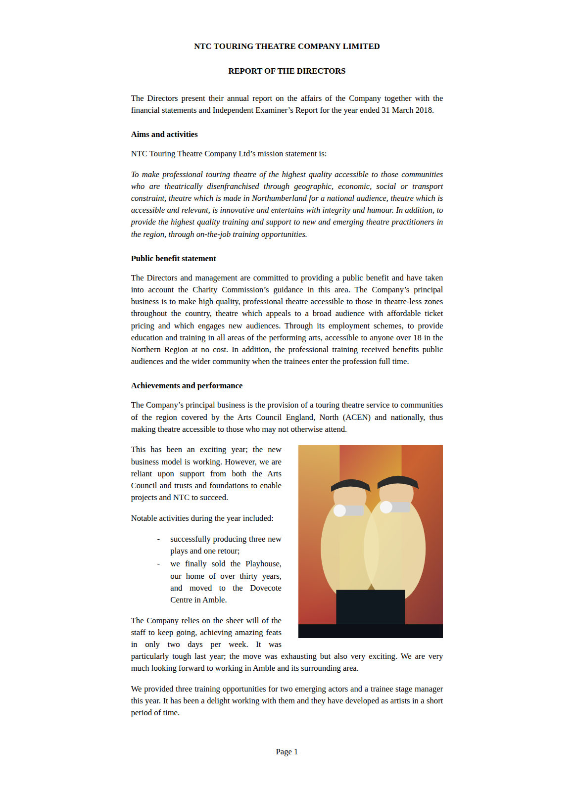NTC TOURING THEATRE COMPANY LIMITED
REPORT OF THE DIRECTORS
The Directors present their annual report on the affairs of the Company together with the financial statements and Independent Examiner’s Report for the year ended 31 March 2018.
Aims and activities
NTC Touring Theatre Company Ltd’s mission statement is:
To make professional touring theatre of the highest quality accessible to those communities who are theatrically disenfranchised through geographic, economic, social or transport constraint, theatre which is made in Northumberland for a national audience, theatre which is accessible and relevant, is innovative and entertains with integrity and humour. In addition, to provide the highest quality training and support to new and emerging theatre practitioners in the region, through on-the-job training opportunities.
Public benefit statement
The Directors and management are committed to providing a public benefit and have taken into account the Charity Commission’s guidance in this area. The Company’s principal business is to make high quality, professional theatre accessible to those in theatre-less zones throughout the country, theatre which appeals to a broad audience with affordable ticket pricing and which engages new audiences. Through its employment schemes, to provide education and training in all areas of the performing arts, accessible to anyone over 18 in the Northern Region at no cost. In addition, the professional training received benefits public audiences and the wider community when the trainees enter the profession full time.
Achievements and performance
The Company’s principal business is the provision of a touring theatre service to communities of the region covered by the Arts Council England, North (ACEN) and nationally, thus making theatre accessible to those who may not otherwise attend.
This has been an exciting year; the new business model is working. However, we are reliant upon support from both the Arts Council and trusts and foundations to enable projects and NTC to succeed.
Notable activities during the year included:
successfully producing three new plays and one retour;
we finally sold the Playhouse, our home of over thirty years, and moved to the Dovecote Centre in Amble.
The Company relies on the sheer will of the staff to keep going, achieving amazing feats in only two days per week. It was particularly tough last year; the move was exhausting but also very exciting. We are very much looking forward to working in Amble and its surrounding area.
We provided three training opportunities for two emerging actors and a trainee stage manager this year. It has been a delight working with them and they have developed as artists in a short period of time.
Page 1